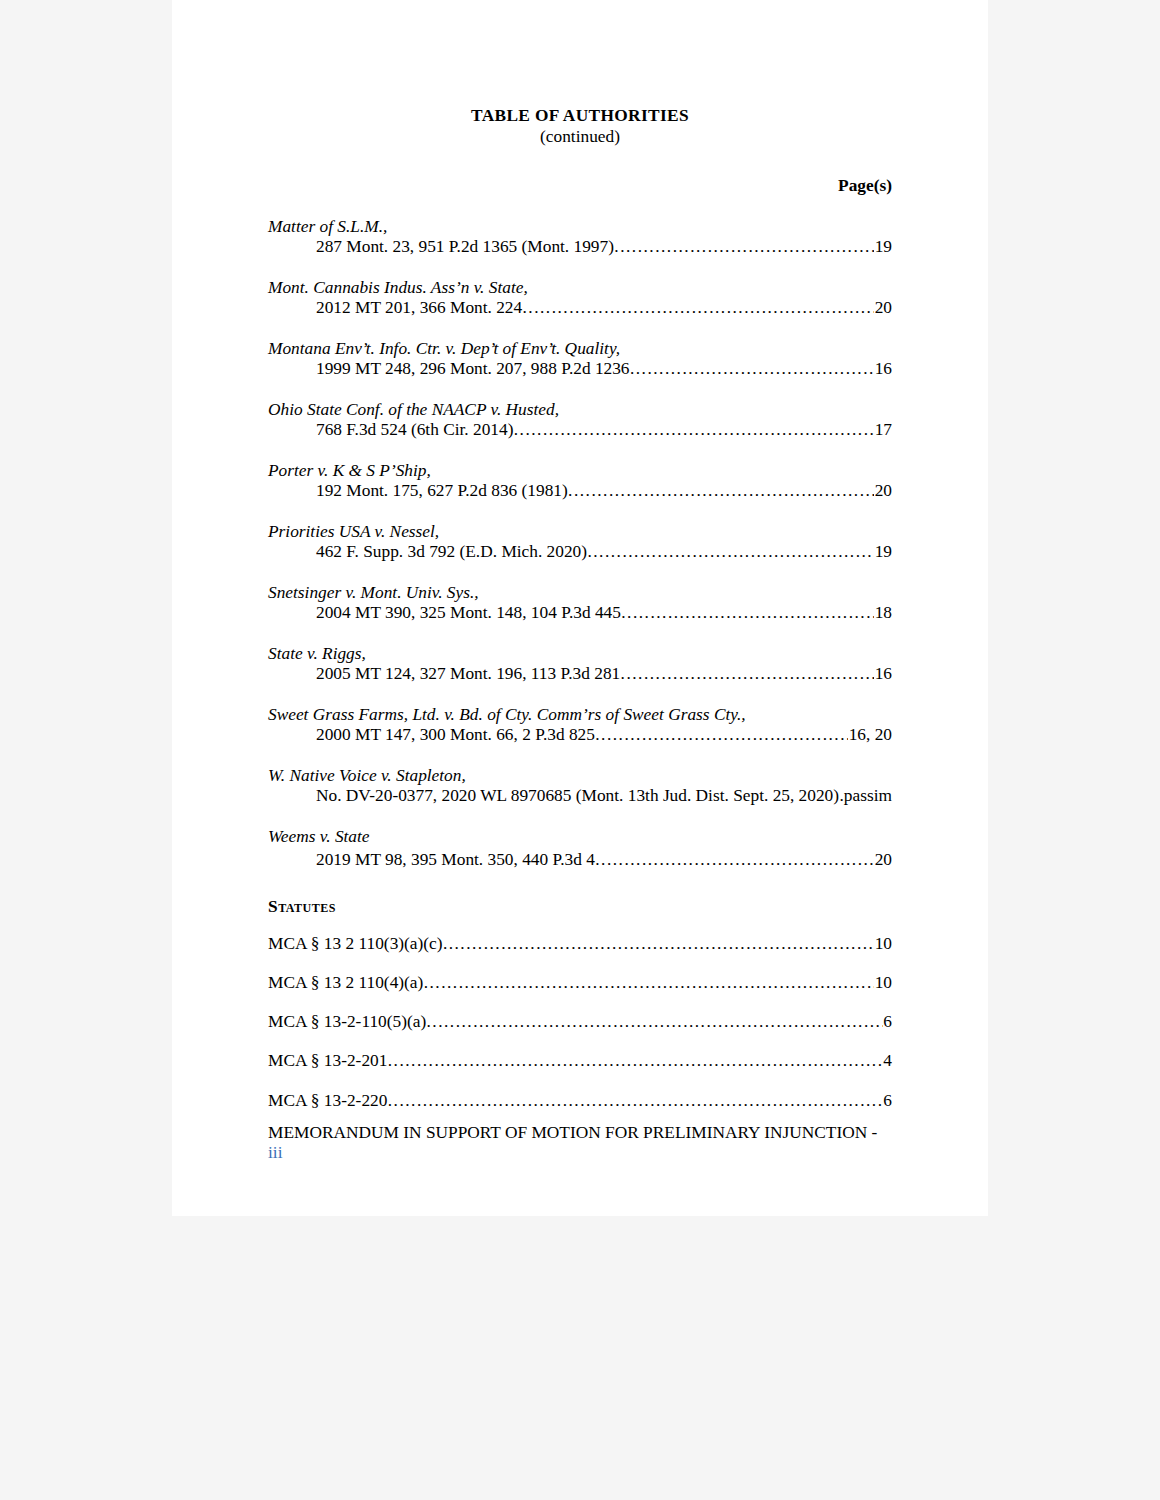TABLE OF AUTHORITIES
(continued)
Page(s)
Matter of S.L.M.,
287 Mont. 23, 951 P.2d 1365 (Mont. 1997) .......................................................................... 19
Mont. Cannabis Indus. Ass’n v. State,
2012 MT 201, 366 Mont. 224 ................................................................................. 20
Montana Env’t. Info. Ctr. v. Dep’t of Env’t. Quality,
1999 MT 248, 296 Mont. 207, 988 P.2d 1236 ......................................................... 16
Ohio State Conf. of the NAACP v. Husted,
768 F.3d 524 (6th Cir. 2014) ................................................................................. 17
Porter v. K & S P’Ship,
192 Mont. 175, 627 P.2d 836 (1981) ..................................................................... 20
Priorities USA v. Nessel,
462 F. Supp. 3d 792 (E.D. Mich. 2020) ................................................................. 19
Snetsinger v. Mont. Univ. Sys.,
2004 MT 390, 325 Mont. 148, 104 P.3d 445 .......................................................... 18
State v. Riggs,
2005 MT 124, 327 Mont. 196, 113 P.3d 281 .......................................................... 16
Sweet Grass Farms, Ltd. v. Bd. of Cty. Comm’rs of Sweet Grass Cty.,
2000 MT 147, 300 Mont. 66, 2 P.3d 825 ......................................................... 16, 20
W. Native Voice v. Stapleton,
No. DV-20-0377, 2020 WL 8970685 (Mont. 13th Jud. Dist. Sept. 25, 2020) ............... passim
Weems v. State
2019 MT 98, 395 Mont. 350, 440 P.3d 4 .............................................................. 20
Statutes
MCA § 13 2 110(3)(a)(c) ............................................................................................... 10
MCA § 13 2 110(4)(a) ................................................................................................... 10
MCA § 13-2-110(5)(a) .................................................................................................... 6
MCA § 13-2-201 .............................................................................................................. 4
MCA § 13-2-220 .............................................................................................................. 6
MEMORANDUM IN SUPPORT OF MOTION FOR PRELIMINARY INJUNCTION - iii